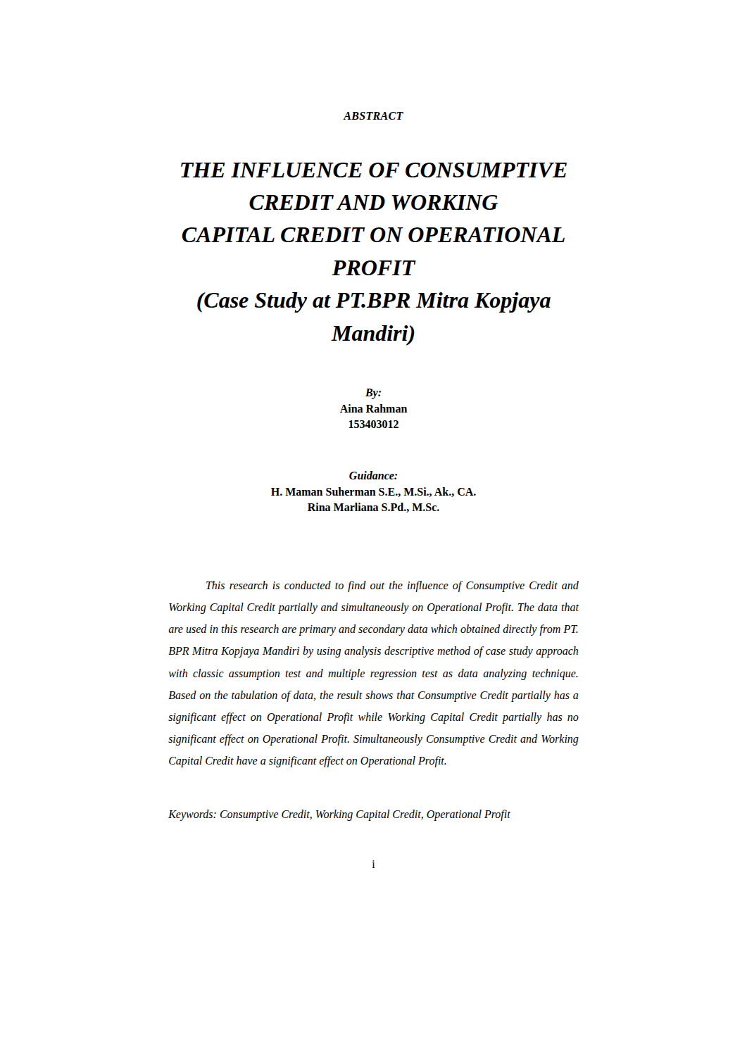ABSTRACT
THE INFLUENCE OF CONSUMPTIVE CREDIT AND WORKING
CAPITAL CREDIT ON OPERATIONAL PROFIT (Case Study at PT.BPR Mitra Kopjaya Mandiri)
By:
Aina Rahman
153403012
Guidance:
H. Maman Suherman S.E., M.Si., Ak., CA.
Rina Marliana S.Pd., M.Sc.
This research is conducted to find out the influence of Consumptive Credit and Working Capital Credit partially and simultaneously on Operational Profit. The data that are used in this research are primary and secondary data which obtained directly from PT. BPR Mitra Kopjaya Mandiri by using analysis descriptive method of case study approach with classic assumption test and multiple regression test as data analyzing technique. Based on the tabulation of data, the result shows that Consumptive Credit partially has a significant effect on Operational Profit while Working Capital Credit partially has no significant effect on Operational Profit. Simultaneously Consumptive Credit and Working Capital Credit have a significant effect on Operational Profit.
Keywords: Consumptive Credit, Working Capital Credit, Operational Profit
i